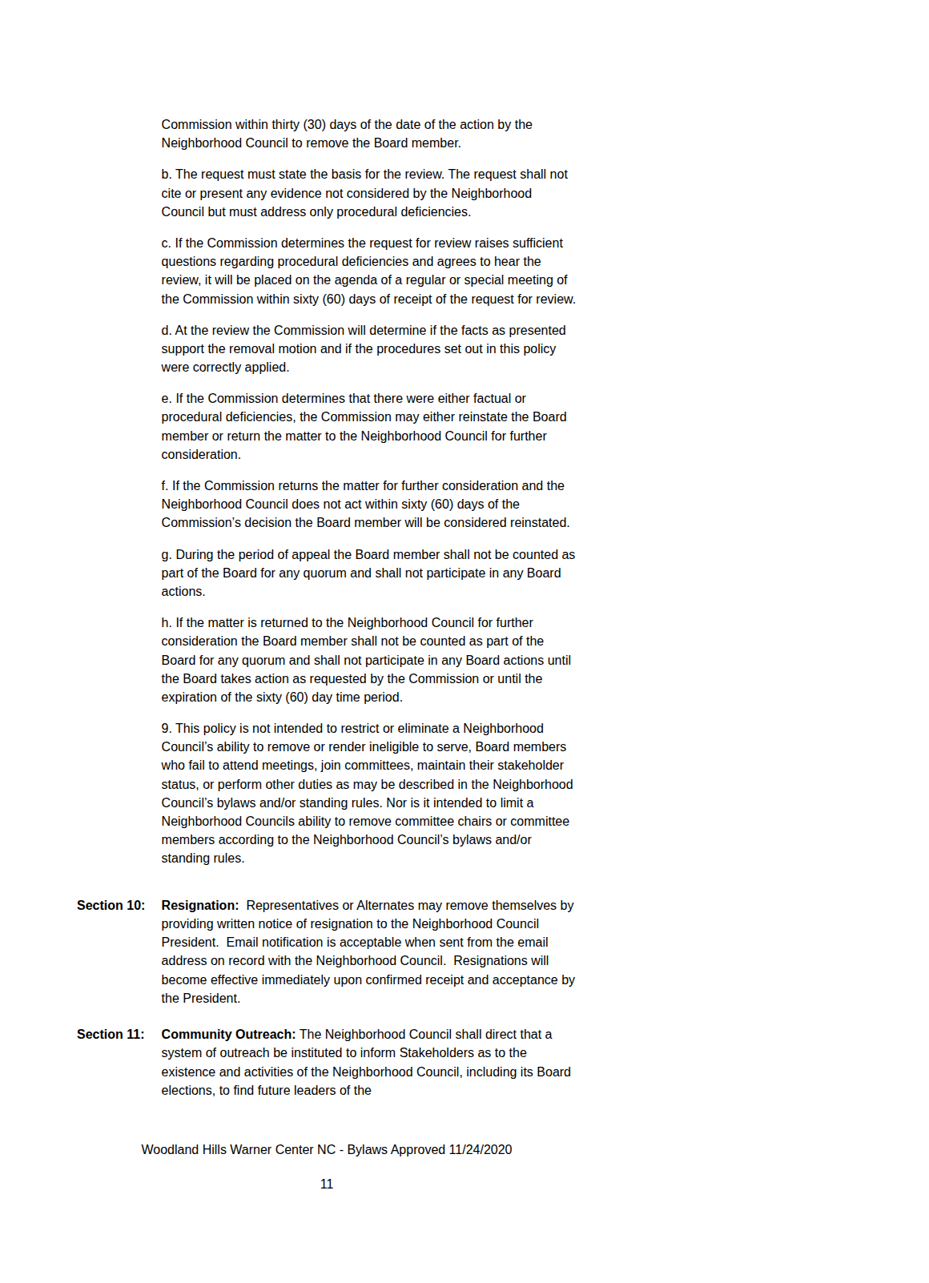Commission within thirty (30) days of the date of the action by the Neighborhood Council to remove the Board member.
b. The request must state the basis for the review. The request shall not cite or present any evidence not considered by the Neighborhood Council but must address only procedural deficiencies.
c. If the Commission determines the request for review raises sufficient questions regarding procedural deficiencies and agrees to hear the review, it will be placed on the agenda of a regular or special meeting of the Commission within sixty (60) days of receipt of the request for review.
d. At the review the Commission will determine if the facts as presented support the removal motion and if the procedures set out in this policy were correctly applied.
e. If the Commission determines that there were either factual or procedural deficiencies, the Commission may either reinstate the Board member or return the matter to the Neighborhood Council for further consideration.
f. If the Commission returns the matter for further consideration and the Neighborhood Council does not act within sixty (60) days of the Commission’s decision the Board member will be considered reinstated.
g. During the period of appeal the Board member shall not be counted as part of the Board for any quorum and shall not participate in any Board actions.
h. If the matter is returned to the Neighborhood Council for further consideration the Board member shall not be counted as part of the Board for any quorum and shall not participate in any Board actions until the Board takes action as requested by the Commission or until the expiration of the sixty (60) day time period.
9. This policy is not intended to restrict or eliminate a Neighborhood Council’s ability to remove or render ineligible to serve, Board members who fail to attend meetings, join committees, maintain their stakeholder status, or perform other duties as may be described in the Neighborhood Council’s bylaws and/or standing rules. Nor is it intended to limit a Neighborhood Councils ability to remove committee chairs or committee members according to the Neighborhood Council’s bylaws and/or standing rules.
Section 10:
Resignation: Representatives or Alternates may remove themselves by providing written notice of resignation to the Neighborhood Council President. Email notification is acceptable when sent from the email address on record with the Neighborhood Council. Resignations will become effective immediately upon confirmed receipt and acceptance by the President.
Section 11:
Community Outreach: The Neighborhood Council shall direct that a system of outreach be instituted to inform Stakeholders as to the existence and activities of the Neighborhood Council, including its Board elections, to find future leaders of the
Woodland Hills Warner Center NC - Bylaws Approved 11/24/2020
11